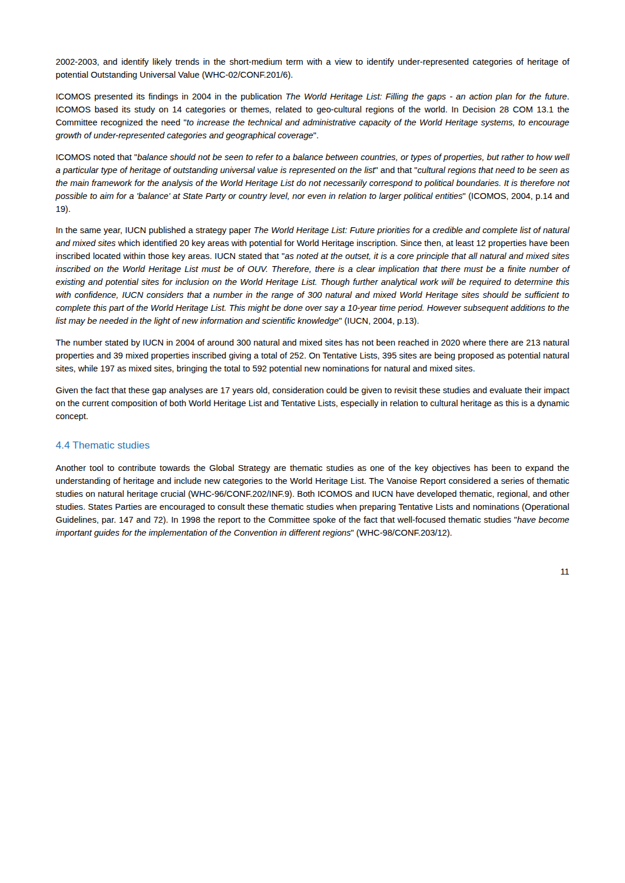2002-2003, and identify likely trends in the short-medium term with a view to identify under-represented categories of heritage of potential Outstanding Universal Value (WHC-02/CONF.201/6).
ICOMOS presented its findings in 2004 in the publication The World Heritage List: Filling the gaps - an action plan for the future. ICOMOS based its study on 14 categories or themes, related to geo-cultural regions of the world. In Decision 28 COM 13.1 the Committee recognized the need "to increase the technical and administrative capacity of the World Heritage systems, to encourage growth of under-represented categories and geographical coverage".
ICOMOS noted that "balance should not be seen to refer to a balance between countries, or types of properties, but rather to how well a particular type of heritage of outstanding universal value is represented on the list" and that "cultural regions that need to be seen as the main framework for the analysis of the World Heritage List do not necessarily correspond to political boundaries. It is therefore not possible to aim for a 'balance' at State Party or country level, nor even in relation to larger political entities" (ICOMOS, 2004, p.14 and 19).
In the same year, IUCN published a strategy paper The World Heritage List: Future priorities for a credible and complete list of natural and mixed sites which identified 20 key areas with potential for World Heritage inscription. Since then, at least 12 properties have been inscribed located within those key areas. IUCN stated that "as noted at the outset, it is a core principle that all natural and mixed sites inscribed on the World Heritage List must be of OUV. Therefore, there is a clear implication that there must be a finite number of existing and potential sites for inclusion on the World Heritage List. Though further analytical work will be required to determine this with confidence, IUCN considers that a number in the range of 300 natural and mixed World Heritage sites should be sufficient to complete this part of the World Heritage List. This might be done over say a 10-year time period. However subsequent additions to the list may be needed in the light of new information and scientific knowledge" (IUCN, 2004, p.13).
The number stated by IUCN in 2004 of around 300 natural and mixed sites has not been reached in 2020 where there are 213 natural properties and 39 mixed properties inscribed giving a total of 252. On Tentative Lists, 395 sites are being proposed as potential natural sites, while 197 as mixed sites, bringing the total to 592 potential new nominations for natural and mixed sites.
Given the fact that these gap analyses are 17 years old, consideration could be given to revisit these studies and evaluate their impact on the current composition of both World Heritage List and Tentative Lists, especially in relation to cultural heritage as this is a dynamic concept.
4.4 Thematic studies
Another tool to contribute towards the Global Strategy are thematic studies as one of the key objectives has been to expand the understanding of heritage and include new categories to the World Heritage List. The Vanoise Report considered a series of thematic studies on natural heritage crucial (WHC-96/CONF.202/INF.9). Both ICOMOS and IUCN have developed thematic, regional, and other studies. States Parties are encouraged to consult these thematic studies when preparing Tentative Lists and nominations (Operational Guidelines, par. 147 and 72). In 1998 the report to the Committee spoke of the fact that well-focused thematic studies "have become important guides for the implementation of the Convention in different regions" (WHC-98/CONF.203/12).
11